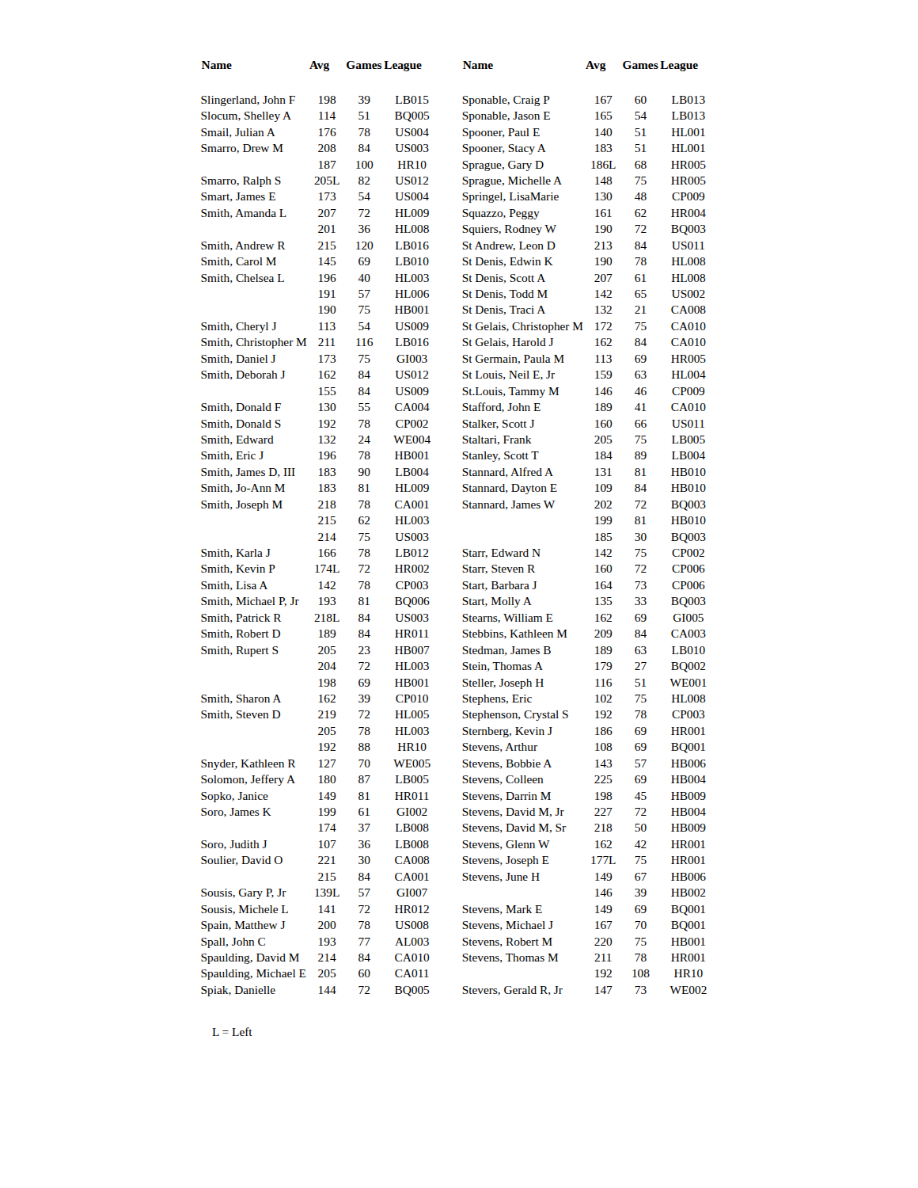| Name | Avg | Games | League | | Name | Avg | Games | League |
| --- | --- | --- | --- | --- | --- | --- | --- | --- |
| Slingerland, John F | 198 | 39 | LB015 | | Sponable, Craig P | 167 | 60 | LB013 |
| Slocum, Shelley A | 114 | 51 | BQ005 | | Sponable, Jason E | 165 | 54 | LB013 |
| Smail, Julian A | 176 | 78 | US004 | | Spooner, Paul E | 140 | 51 | HL001 |
| Smarro, Drew M | 208 | 84 | US003 | | Spooner, Stacy A | 183 | 51 | HL001 |
| | 187 | 100 | HR10 | | Sprague, Gary D | 186L | 68 | HR005 |
| Smarro, Ralph S | 205L | 82 | US012 | | Sprague, Michelle A | 148 | 75 | HR005 |
| Smart, James E | 173 | 54 | US004 | | Springel, LisaMarie | 130 | 48 | CP009 |
| Smith, Amanda L | 207 | 72 | HL009 | | Squazzo, Peggy | 161 | 62 | HR004 |
| | 201 | 36 | HL008 | | Squiers, Rodney W | 190 | 72 | BQ003 |
| Smith, Andrew R | 215 | 120 | LB016 | | St Andrew, Leon D | 213 | 84 | US011 |
| Smith, Carol M | 145 | 69 | LB010 | | St Denis, Edwin K | 190 | 78 | HL008 |
| Smith, Chelsea L | 196 | 40 | HL003 | | St Denis, Scott A | 207 | 61 | HL008 |
| | 191 | 57 | HL006 | | St Denis, Todd M | 142 | 65 | US002 |
| | 190 | 75 | HB001 | | St Denis, Traci A | 132 | 21 | CA008 |
| Smith, Cheryl J | 113 | 54 | US009 | | St Gelais, Christopher M | 172 | 75 | CA010 |
| Smith, Christopher M | 211 | 116 | LB016 | | St Gelais, Harold J | 162 | 84 | CA010 |
| Smith, Daniel J | 173 | 75 | GI003 | | St Germain, Paula M | 113 | 69 | HR005 |
| Smith, Deborah J | 162 | 84 | US012 | | St Louis, Neil E, Jr | 159 | 63 | HL004 |
| | 155 | 84 | US009 | | St.Louis, Tammy M | 146 | 46 | CP009 |
| Smith, Donald F | 130 | 55 | CA004 | | Stafford, John E | 189 | 41 | CA010 |
| Smith, Donald S | 192 | 78 | CP002 | | Stalker, Scott J | 160 | 66 | US011 |
| Smith, Edward | 132 | 24 | WE004 | | Staltari, Frank | 205 | 75 | LB005 |
| Smith, Eric J | 196 | 78 | HB001 | | Stanley, Scott T | 184 | 89 | LB004 |
| Smith, James D, III | 183 | 90 | LB004 | | Stannard, Alfred A | 131 | 81 | HB010 |
| Smith, Jo-Ann M | 183 | 81 | HL009 | | Stannard, Dayton E | 109 | 84 | HB010 |
| Smith, Joseph M | 218 | 78 | CA001 | | Stannard, James W | 202 | 72 | BQ003 |
| | 215 | 62 | HL003 | | | 199 | 81 | HB010 |
| | 214 | 75 | US003 | | | 185 | 30 | BQ003 |
| Smith, Karla J | 166 | 78 | LB012 | | Starr, Edward N | 142 | 75 | CP002 |
| Smith, Kevin P | 174L | 72 | HR002 | | Starr, Steven R | 160 | 72 | CP006 |
| Smith, Lisa A | 142 | 78 | CP003 | | Start, Barbara J | 164 | 73 | CP006 |
| Smith, Michael P, Jr | 193 | 81 | BQ006 | | Start, Molly A | 135 | 33 | BQ003 |
| Smith, Patrick R | 218L | 84 | US003 | | Stearns, William E | 162 | 69 | GI005 |
| Smith, Robert D | 189 | 84 | HR011 | | Stebbins, Kathleen M | 209 | 84 | CA003 |
| Smith, Rupert S | 205 | 23 | HB007 | | Stedman, James B | 189 | 63 | LB010 |
| | 204 | 72 | HL003 | | Stein, Thomas A | 179 | 27 | BQ002 |
| | 198 | 69 | HB001 | | Steller, Joseph H | 116 | 51 | WE001 |
| Smith, Sharon A | 162 | 39 | CP010 | | Stephens, Eric | 102 | 75 | HL008 |
| Smith, Steven D | 219 | 72 | HL005 | | Stephenson, Crystal S | 192 | 78 | CP003 |
| | 205 | 78 | HL003 | | Sternberg, Kevin J | 186 | 69 | HR001 |
| | 192 | 88 | HR10 | | Stevens, Arthur | 108 | 69 | BQ001 |
| Snyder, Kathleen R | 127 | 70 | WE005 | | Stevens, Bobbie A | 143 | 57 | HB006 |
| Solomon, Jeffery A | 180 | 87 | LB005 | | Stevens, Colleen | 225 | 69 | HB004 |
| Sopko, Janice | 149 | 81 | HR011 | | Stevens, Darrin M | 198 | 45 | HB009 |
| Soro, James K | 199 | 61 | GI002 | | Stevens, David M, Jr | 227 | 72 | HB004 |
| | 174 | 37 | LB008 | | Stevens, David M, Sr | 218 | 50 | HB009 |
| Soro, Judith J | 107 | 36 | LB008 | | Stevens, Glenn W | 162 | 42 | HR001 |
| Soulier, David O | 221 | 30 | CA008 | | Stevens, Joseph E | 177L | 75 | HR001 |
| | 215 | 84 | CA001 | | Stevens, June H | 149 | 67 | HB006 |
| Sousis, Gary P, Jr | 139L | 57 | GI007 | | | 146 | 39 | HB002 |
| Sousis, Michele L | 141 | 72 | HR012 | | Stevens, Mark E | 149 | 69 | BQ001 |
| Spain, Matthew J | 200 | 78 | US008 | | Stevens, Michael J | 167 | 70 | BQ001 |
| Spall, John C | 193 | 77 | AL003 | | Stevens, Robert M | 220 | 75 | HB001 |
| Spaulding, David M | 214 | 84 | CA010 | | Stevens, Thomas M | 211 | 78 | HR001 |
| Spaulding, Michael E | 205 | 60 | CA011 | | | 192 | 108 | HR10 |
| Spiak, Danielle | 144 | 72 | BQ005 | | Stevers, Gerald R, Jr | 147 | 73 | WE002 |
L = Left